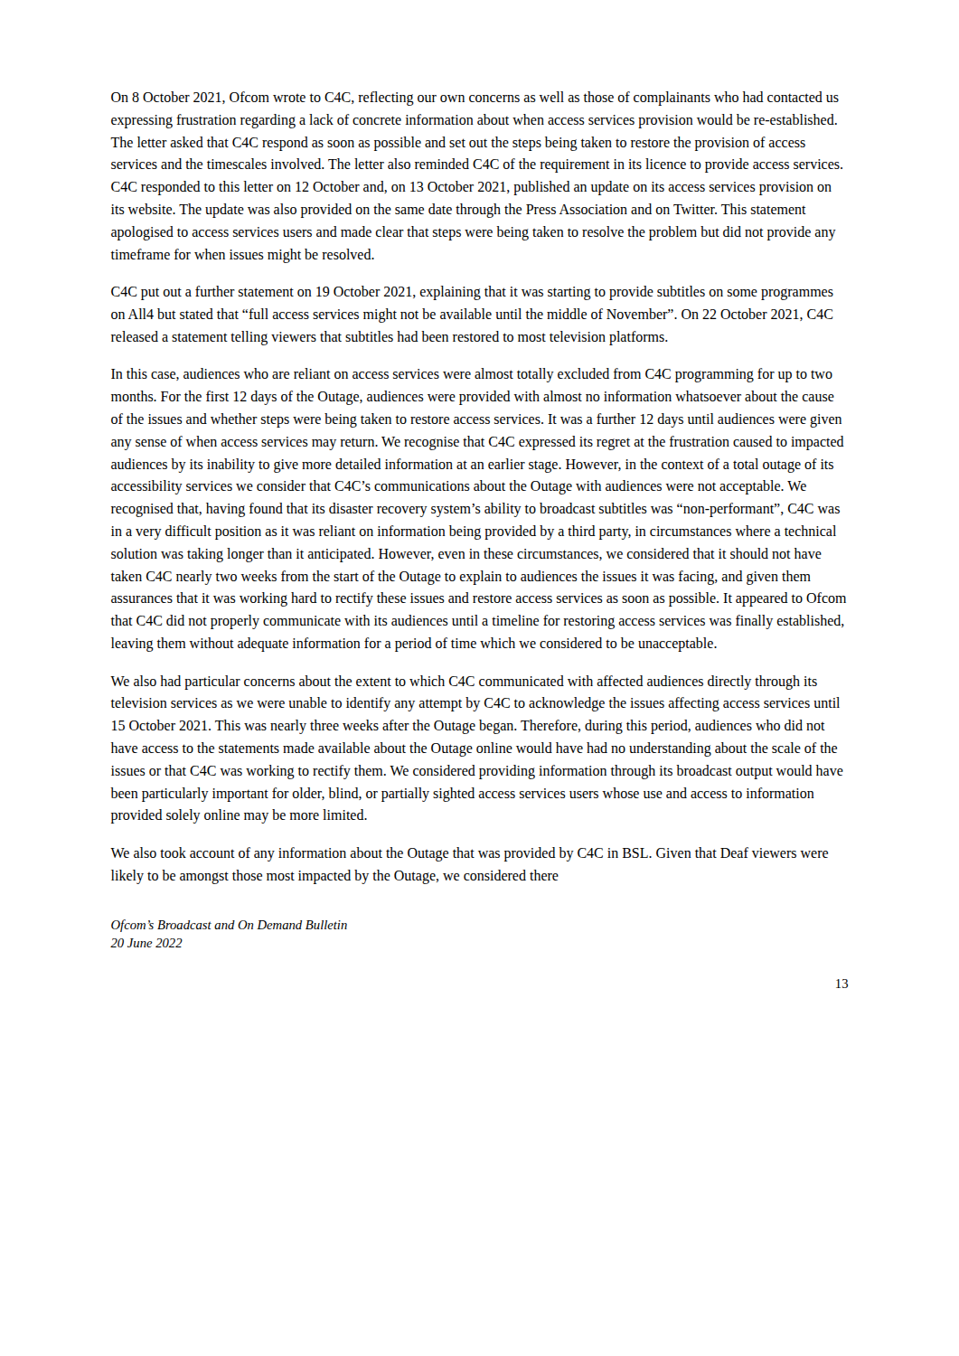On 8 October 2021, Ofcom wrote to C4C, reflecting our own concerns as well as those of complainants who had contacted us expressing frustration regarding a lack of concrete information about when access services provision would be re-established. The letter asked that C4C respond as soon as possible and set out the steps being taken to restore the provision of access services and the timescales involved. The letter also reminded C4C of the requirement in its licence to provide access services. C4C responded to this letter on 12 October and, on 13 October 2021, published an update on its access services provision on its website. The update was also provided on the same date through the Press Association and on Twitter. This statement apologised to access services users and made clear that steps were being taken to resolve the problem but did not provide any timeframe for when issues might be resolved.
C4C put out a further statement on 19 October 2021, explaining that it was starting to provide subtitles on some programmes on All4 but stated that “full access services might not be available until the middle of November”. On 22 October 2021, C4C released a statement telling viewers that subtitles had been restored to most television platforms.
In this case, audiences who are reliant on access services were almost totally excluded from C4C programming for up to two months. For the first 12 days of the Outage, audiences were provided with almost no information whatsoever about the cause of the issues and whether steps were being taken to restore access services. It was a further 12 days until audiences were given any sense of when access services may return. We recognise that C4C expressed its regret at the frustration caused to impacted audiences by its inability to give more detailed information at an earlier stage. However, in the context of a total outage of its accessibility services we consider that C4C’s communications about the Outage with audiences were not acceptable. We recognised that, having found that its disaster recovery system’s ability to broadcast subtitles was “non-performant”, C4C was in a very difficult position as it was reliant on information being provided by a third party, in circumstances where a technical solution was taking longer than it anticipated. However, even in these circumstances, we considered that it should not have taken C4C nearly two weeks from the start of the Outage to explain to audiences the issues it was facing, and given them assurances that it was working hard to rectify these issues and restore access services as soon as possible. It appeared to Ofcom that C4C did not properly communicate with its audiences until a timeline for restoring access services was finally established, leaving them without adequate information for a period of time which we considered to be unacceptable.
We also had particular concerns about the extent to which C4C communicated with affected audiences directly through its television services as we were unable to identify any attempt by C4C to acknowledge the issues affecting access services until 15 October 2021. This was nearly three weeks after the Outage began. Therefore, during this period, audiences who did not have access to the statements made available about the Outage online would have had no understanding about the scale of the issues or that C4C was working to rectify them. We considered providing information through its broadcast output would have been particularly important for older, blind, or partially sighted access services users whose use and access to information provided solely online may be more limited.
We also took account of any information about the Outage that was provided by C4C in BSL. Given that Deaf viewers were likely to be amongst those most impacted by the Outage, we considered there
Ofcom’s Broadcast and On Demand Bulletin
20 June 2022
13